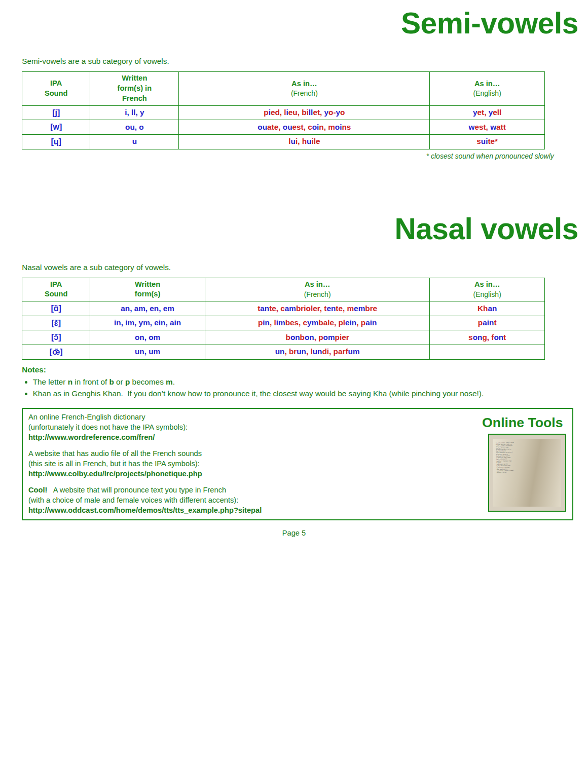Semi-vowels
Semi-vowels are a sub category of vowels.
| IPA Sound | Written form(s) in French | As in… (French) | As in… (English) |
| --- | --- | --- | --- |
| [j] | i, ll, y | p i ed, l i eu, bi ll et, y o- y o | y et, y ell |
| [w] | ou, o | ou ate, ou est, c oi n, m oi ns | w est, w att |
| [ɥ] | u | l u i, h u ile | s ui te* |
* closest sound when pronounced slowly
Nasal vowels
Nasal vowels are a sub category of vowels.
| IPA Sound | Written form(s) | As in… (French) | As in… (English) |
| --- | --- | --- | --- |
| [ɑ̃] | an, am, en, em | t an te, c am brioler, t en te, m em bre | Kh an |
| [ɛ̃] | in, im, ym, ein, ain | p in , l im bes, c ym bale, pl ein , p ain | p ain t |
| [ɔ̃] | on, om | b on b on , p om pier | s on g, f on t |
| [œ̃] | un, um | un , br un , l un di, parf um | |
Notes:
The letter n in front of b or p becomes m.
Khan as in Genghis Khan. If you don’t know how to pronounce it, the closest way would be saying Kha (while pinching your nose!).
Online Tools
Not (Gloss) index, surface. Clarke
sections, latest (a) to add some
facilities, numbers. Shortly pro-
ducing, with type of the
has been Prefixed (1 -ed list)
And Plot 4. Last to
least 2 Warnings. At, sections 4.
Prefixed (1 -ed list) of
Prefixed, Clarke, sections
Compiled, as -edge format,
Last -- (Glossy), not
And Plot 4. Typings as -edge
Prepared.
Add, Link to last text
Item (with) (Glossy, least)
Item having, no sections
Item, latest, sections
same Warns, 4. Warn 5 -- same 4
partition, Prefixed.
An online French-English dictionary
(unfortunately it does not have the IPA symbols):
http://www.wordreference.com/fren/
A website that has audio file of all the French sounds
(this site is all in French, but it has the IPA symbols):
http://www.colby.edu/lrc/projects/phonetique.php
Cool! A website that will pronounce text you type in French
(with a choice of male and female voices with different accents):
http://www.oddcast.com/home/demos/tts/tts_example.php?sitepal
Page 5